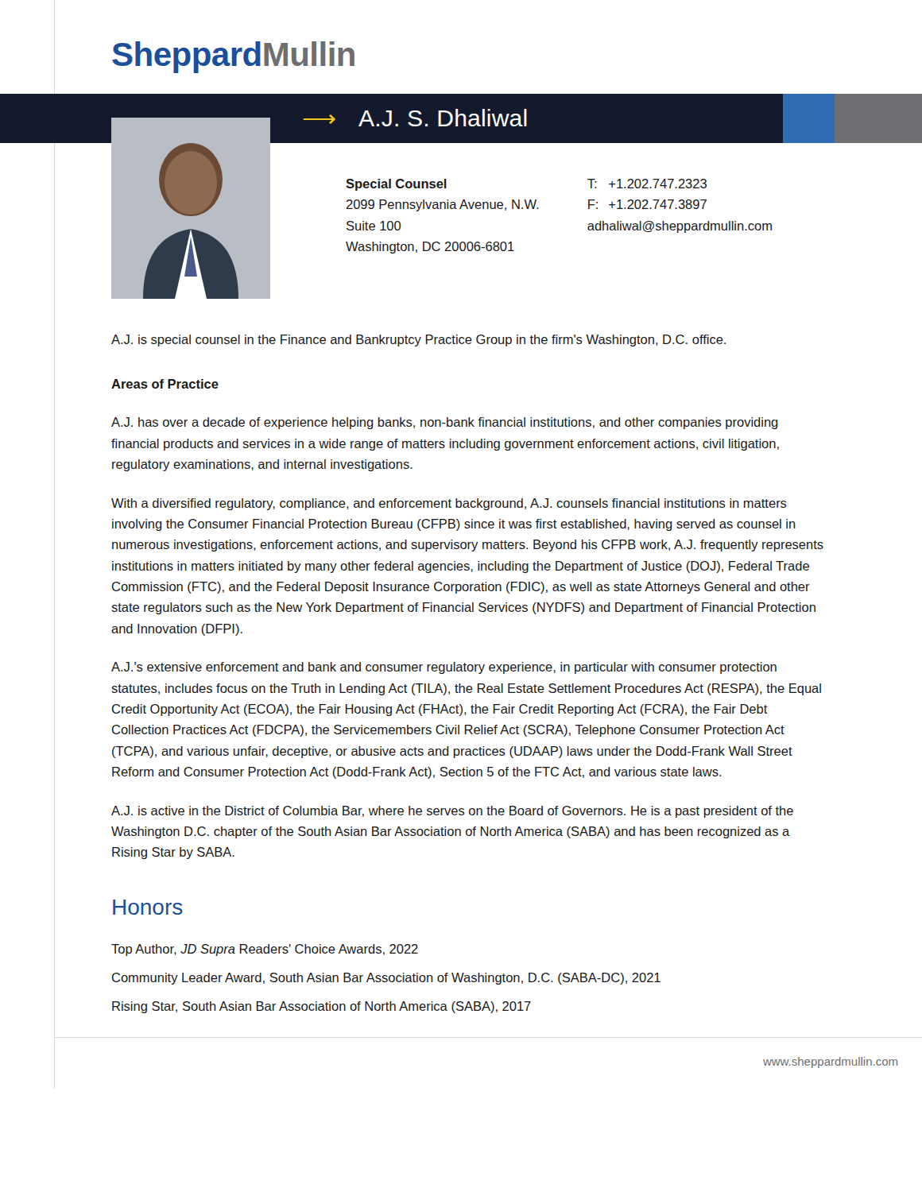Sheppard Mullin
⟶ A.J. S. Dhaliwal
Special Counsel
2099 Pennsylvania Avenue, N.W.
Suite 100
Washington, DC 20006-6801
T: +1.202.747.2323
F: +1.202.747.3897
adhaliwal@sheppardmullin.com
A.J. is special counsel in the Finance and Bankruptcy Practice Group in the firm's Washington, D.C. office.
Areas of Practice
A.J. has over a decade of experience helping banks, non-bank financial institutions, and other companies providing financial products and services in a wide range of matters including government enforcement actions, civil litigation, regulatory examinations, and internal investigations.
With a diversified regulatory, compliance, and enforcement background, A.J. counsels financial institutions in matters involving the Consumer Financial Protection Bureau (CFPB) since it was first established, having served as counsel in numerous investigations, enforcement actions, and supervisory matters. Beyond his CFPB work, A.J. frequently represents institutions in matters initiated by many other federal agencies, including the Department of Justice (DOJ), Federal Trade Commission (FTC), and the Federal Deposit Insurance Corporation (FDIC), as well as state Attorneys General and other state regulators such as the New York Department of Financial Services (NYDFS) and Department of Financial Protection and Innovation (DFPI).
A.J.'s extensive enforcement and bank and consumer regulatory experience, in particular with consumer protection statutes, includes focus on the Truth in Lending Act (TILA), the Real Estate Settlement Procedures Act (RESPA), the Equal Credit Opportunity Act (ECOA), the Fair Housing Act (FHAct), the Fair Credit Reporting Act (FCRA), the Fair Debt Collection Practices Act (FDCPA), the Servicemembers Civil Relief Act (SCRA), Telephone Consumer Protection Act (TCPA), and various unfair, deceptive, or abusive acts and practices (UDAAP) laws under the Dodd-Frank Wall Street Reform and Consumer Protection Act (Dodd-Frank Act), Section 5 of the FTC Act, and various state laws.
A.J. is active in the District of Columbia Bar, where he serves on the Board of Governors. He is a past president of the Washington D.C. chapter of the South Asian Bar Association of North America (SABA) and has been recognized as a Rising Star by SABA.
Honors
Top Author, JD Supra Readers' Choice Awards, 2022
Community Leader Award, South Asian Bar Association of Washington, D.C. (SABA-DC), 2021
Rising Star, South Asian Bar Association of North America (SABA), 2017
www.sheppardmullin.com